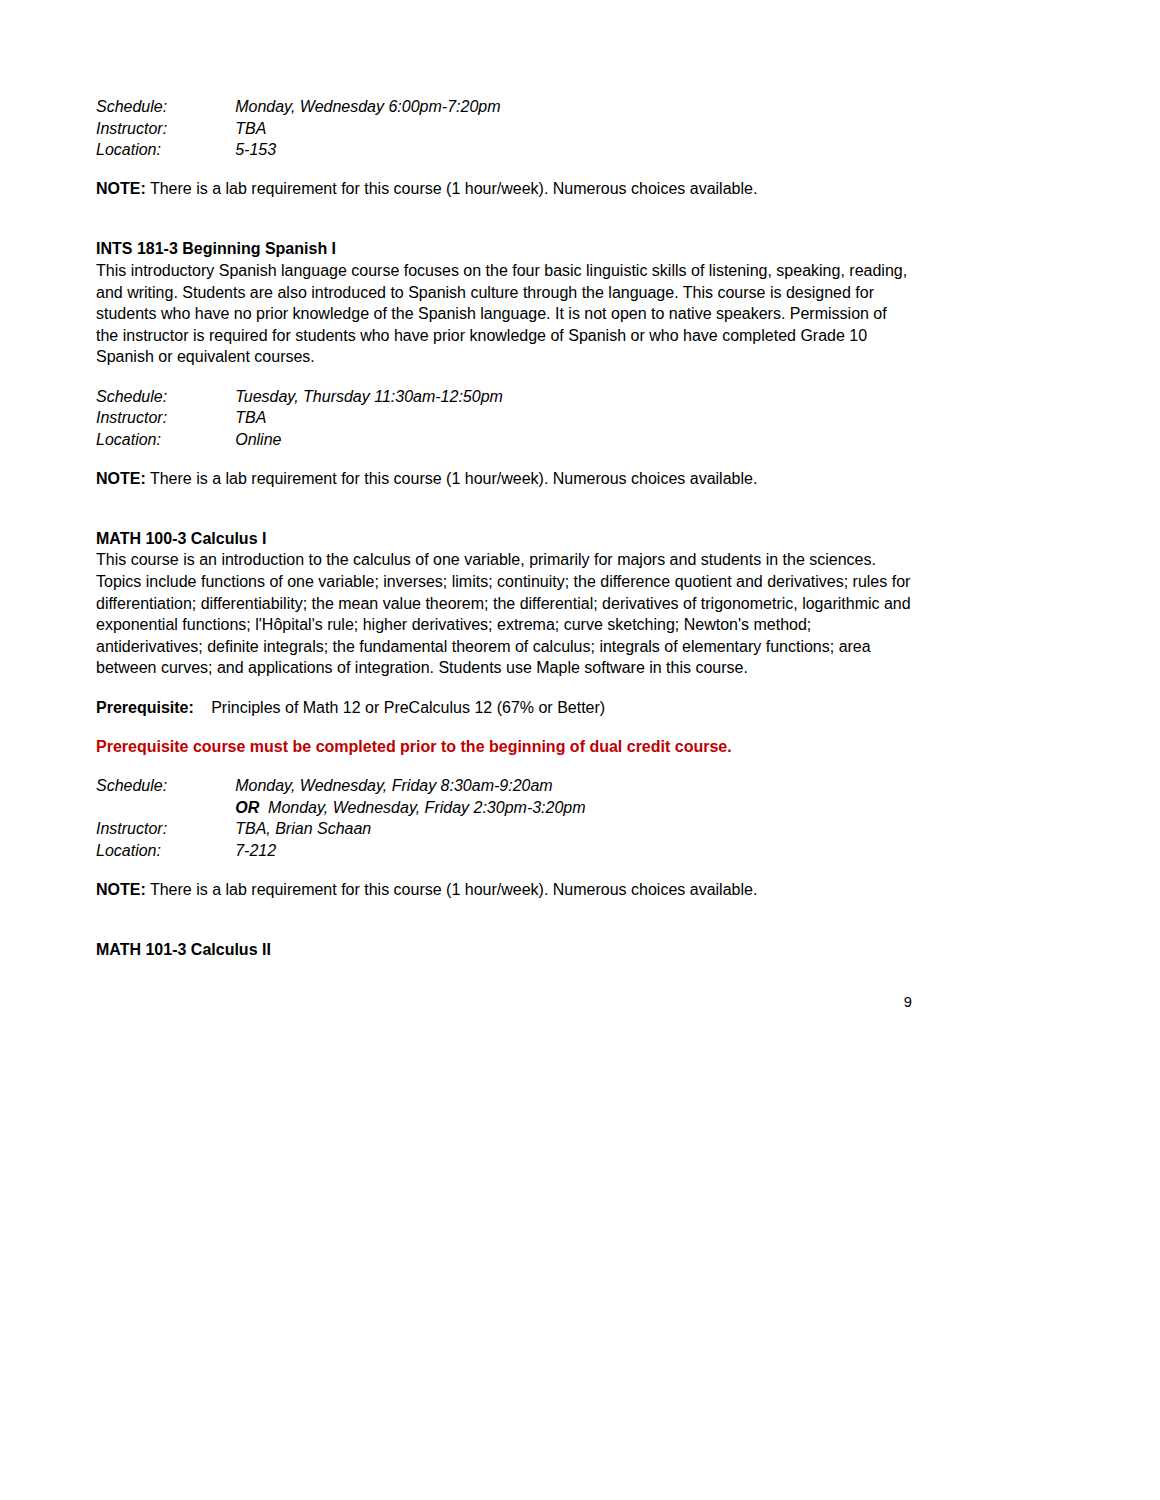| Schedule: | Monday, Wednesday 6:00pm-7:20pm |
| Instructor: | TBA |
| Location: | 5-153 |
NOTE: There is a lab requirement for this course (1 hour/week). Numerous choices available.
INTS 181-3 Beginning Spanish I
This introductory Spanish language course focuses on the four basic linguistic skills of listening, speaking, reading, and writing. Students are also introduced to Spanish culture through the language. This course is designed for students who have no prior knowledge of the Spanish language. It is not open to native speakers. Permission of the instructor is required for students who have prior knowledge of Spanish or who have completed Grade 10 Spanish or equivalent courses.
| Schedule: | Tuesday, Thursday 11:30am-12:50pm |
| Instructor: | TBA |
| Location: | Online |
NOTE: There is a lab requirement for this course (1 hour/week). Numerous choices available.
MATH 100-3 Calculus I
This course is an introduction to the calculus of one variable, primarily for majors and students in the sciences. Topics include functions of one variable; inverses; limits; continuity; the difference quotient and derivatives; rules for differentiation; differentiability; the mean value theorem; the differential; derivatives of trigonometric, logarithmic and exponential functions; l'Hôpital's rule; higher derivatives; extrema; curve sketching; Newton's method; antiderivatives; definite integrals; the fundamental theorem of calculus; integrals of elementary functions; area between curves; and applications of integration. Students use Maple software in this course.
| Prerequisite: | Principles of Math 12 or PreCalculus 12 (67% or Better) |
Prerequisite course must be completed prior to the beginning of dual credit course.
| Schedule: | Monday, Wednesday, Friday 8:30am-9:20am |
| | OR Monday, Wednesday, Friday 2:30pm-3:20pm |
| Instructor: | TBA, Brian Schaan |
| Location: | 7-212 |
NOTE: There is a lab requirement for this course (1 hour/week). Numerous choices available.
MATH 101-3 Calculus II
9